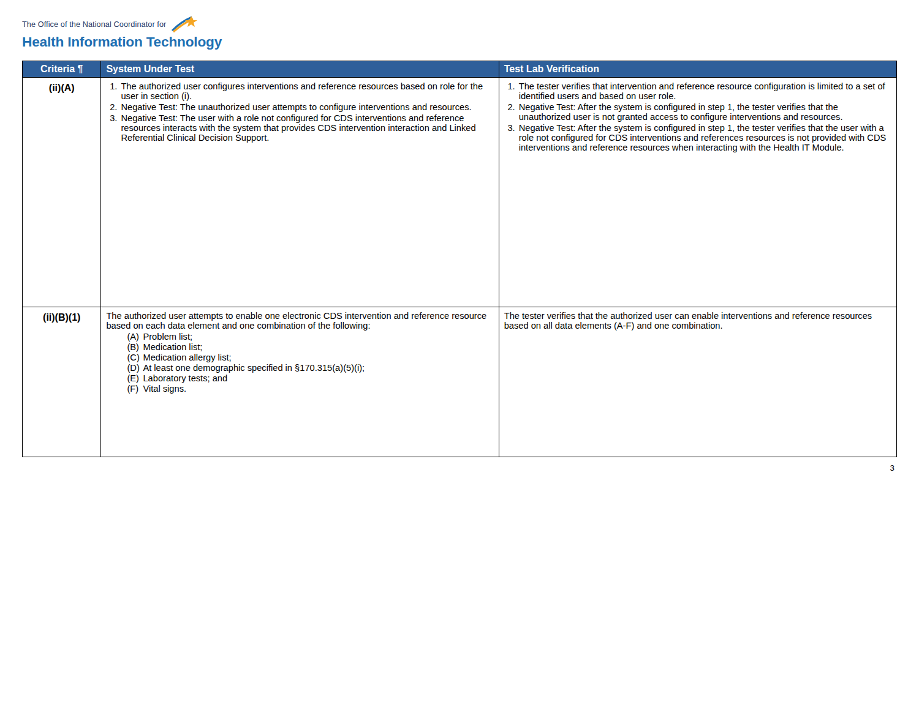The Office of the National Coordinator for
Health Information Technology
| Criteria ¶ | System Under Test | Test Lab Verification |
| --- | --- | --- |
| (ii)(A) | The authorized user configures interventions and reference resources based on role for the user in section (i). Negative Test: The unauthorized user attempts to configure interventions and resources. Negative Test: The user with a role not configured for CDS interventions and reference resources interacts with the system that provides CDS intervention interaction and Linked Referential Clinical Decision Support. | The tester verifies that intervention and reference resource configuration is limited to a set of identified users and based on user role. Negative Test: After the system is configured in step 1, the tester verifies that the unauthorized user is not granted access to configure interventions and resources. Negative Test: After the system is configured in step 1, the tester verifies that the user with a role not configured for CDS interventions and references resources is not provided with CDS interventions and reference resources when interacting with the Health IT Module. |
| (ii)(B)(1) | The authorized user attempts to enable one electronic CDS intervention and reference resource based on each data element and one combination of the following: (A) Problem list; (B) Medication list; (C) Medication allergy list; (D) At least one demographic specified in §170.315(a)(5)(i); (E) Laboratory tests; and (F) Vital signs. | The tester verifies that the authorized user can enable interventions and reference resources based on all data elements (A-F) and one combination. |
3